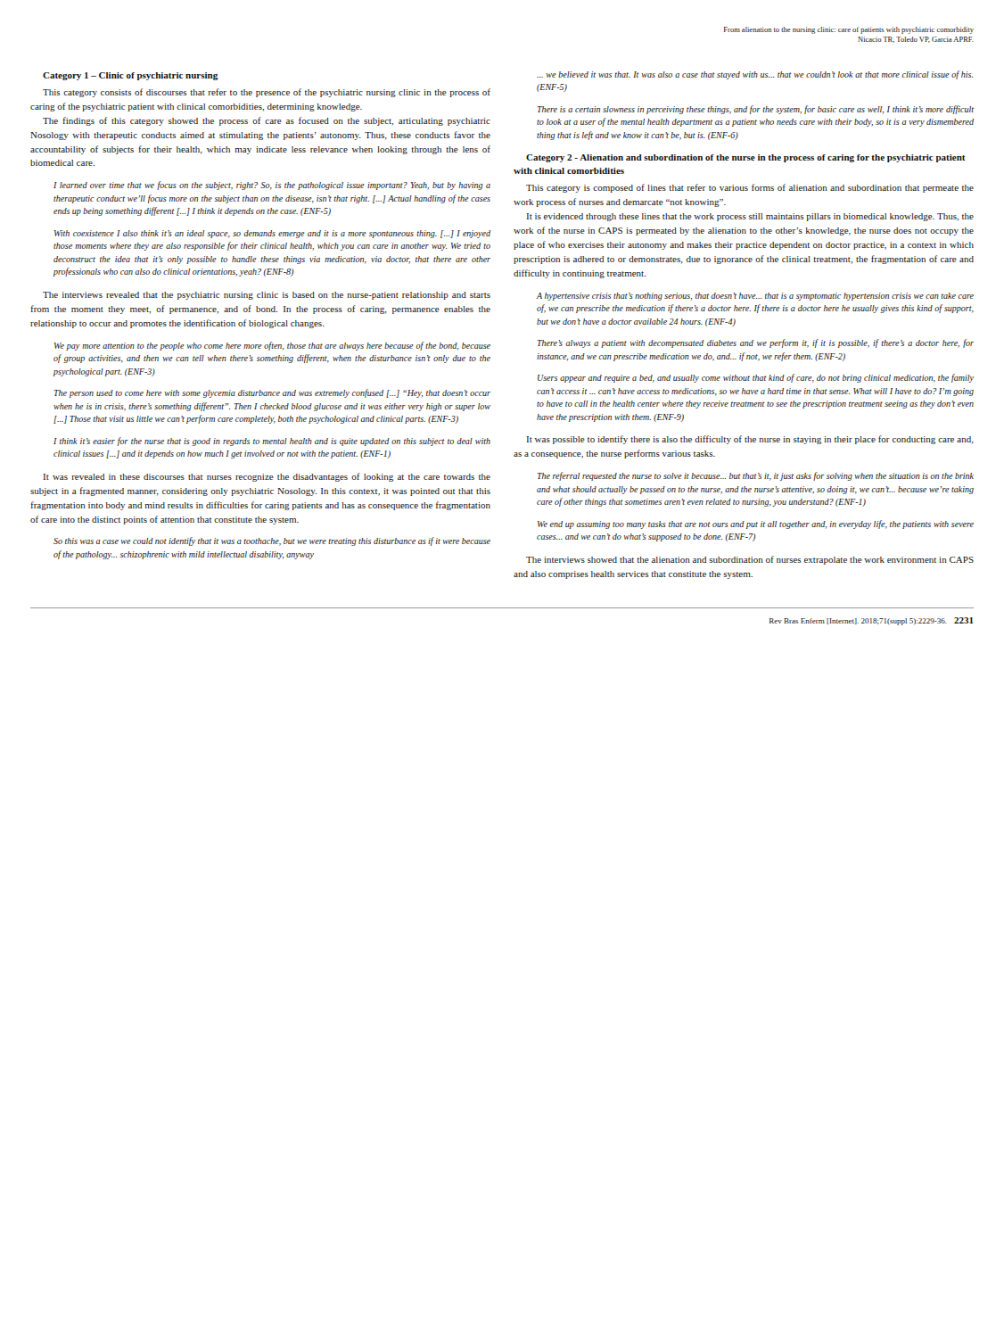From alienation to the nursing clinic: care of patients with psychiatric comorbidity
Nicacio TR, Toledo VP, Garcia APRF.
Category 1 – Clinic of psychiatric nursing
This category consists of discourses that refer to the presence of the psychiatric nursing clinic in the process of caring of the psychiatric patient with clinical comorbidities, determining knowledge.
The findings of this category showed the process of care as focused on the subject, articulating psychiatric Nosology with therapeutic conducts aimed at stimulating the patients’ autonomy. Thus, these conducts favor the accountability of subjects for their health, which may indicate less relevance when looking through the lens of biomedical care.
I learned over time that we focus on the subject, right? So, is the pathological issue important? Yeah, but by having a therapeutic conduct we’ll focus more on the subject than on the disease, isn’t that right. [...] Actual handling of the cases ends up being something different [...] I think it depends on the case. (ENF-5)
With coexistence I also think it’s an ideal space, so demands emerge and it is a more spontaneous thing. [...] I enjoyed those moments where they are also responsible for their clinical health, which you can care in another way. We tried to deconstruct the idea that it’s only possible to handle these things via medication, via doctor, that there are other professionals who can also do clinical orientations, yeah? (ENF-8)
The interviews revealed that the psychiatric nursing clinic is based on the nurse-patient relationship and starts from the moment they meet, of permanence, and of bond. In the process of caring, permanence enables the relationship to occur and promotes the identification of biological changes.
We pay more attention to the people who come here more often, those that are always here because of the bond, because of group activities, and then we can tell when there’s something different, when the disturbance isn’t only due to the psychological part. (ENF-3)
The person used to come here with some glycemia disturbance and was extremely confused [...] “Hey, that doesn’t occur when he is in crisis, there’s something different”. Then I checked blood glucose and it was either very high or super low [...] Those that visit us little we can’t perform care completely, both the psychological and clinical parts. (ENF-3)
I think it’s easier for the nurse that is good in regards to mental health and is quite updated on this subject to deal with clinical issues [...] and it depends on how much I get involved or not with the patient. (ENF-1)
It was revealed in these discourses that nurses recognize the disadvantages of looking at the care towards the subject in a fragmented manner, considering only psychiatric Nosology. In this context, it was pointed out that this fragmentation into body and mind results in difficulties for caring patients and has as consequence the fragmentation of care into the distinct points of attention that constitute the system.
So this was a case we could not identify that it was a toothache, but we were treating this disturbance as if it were because of the pathology... schizophrenic with mild intellectual disability, anyway
... we believed it was that. It was also a case that stayed with us... that we couldn’t look at that more clinical issue of his. (ENF-5)
There is a certain slowness in perceiving these things, and for the system, for basic care as well, I think it’s more difficult to look at a user of the mental health department as a patient who needs care with their body, so it is a very dismembered thing that is left and we know it can’t be, but is. (ENF-6)
Category 2 - Alienation and subordination of the nurse in the process of caring for the psychiatric patient with clinical comorbidities
This category is composed of lines that refer to various forms of alienation and subordination that permeate the work process of nurses and demarcate “not knowing”.
It is evidenced through these lines that the work process still maintains pillars in biomedical knowledge. Thus, the work of the nurse in CAPS is permeated by the alienation to the other’s knowledge, the nurse does not occupy the place of who exercises their autonomy and makes their practice dependent on doctor practice, in a context in which prescription is adhered to or demonstrates, due to ignorance of the clinical treatment, the fragmentation of care and difficulty in continuing treatment.
A hypertensive crisis that’s nothing serious, that doesn’t have... that is a symptomatic hypertension crisis we can take care of, we can prescribe the medication if there’s a doctor here. If there is a doctor here he usually gives this kind of support, but we don’t have a doctor available 24 hours. (ENF-4)
There’s always a patient with decompensated diabetes and we perform it, if it is possible, if there’s a doctor here, for instance, and we can prescribe medication we do, and... if not, we refer them. (ENF-2)
Users appear and require a bed, and usually come without that kind of care, do not bring clinical medication, the family can’t access it ... can’t have access to medications, so we have a hard time in that sense. What will I have to do? I’m going to have to call in the health center where they receive treatment to see the prescription treatment seeing as they don’t even have the prescription with them. (ENF-9)
It was possible to identify there is also the difficulty of the nurse in staying in their place for conducting care and, as a consequence, the nurse performs various tasks.
The referral requested the nurse to solve it because... but that’s it, it just asks for solving when the situation is on the brink and what should actually be passed on to the nurse, and the nurse’s attentive, so doing it, we can’t... because we’re taking care of other things that sometimes aren’t even related to nursing, you understand? (ENF-1)
We end up assuming too many tasks that are not ours and put it all together and, in everyday life, the patients with severe cases... and we can’t do what’s supposed to be done. (ENF-7)
The interviews showed that the alienation and subordination of nurses extrapolate the work environment in CAPS and also comprises health services that constitute the system.
Rev Bras Enferm [Internet]. 2018;71(suppl 5):2229-36.2231